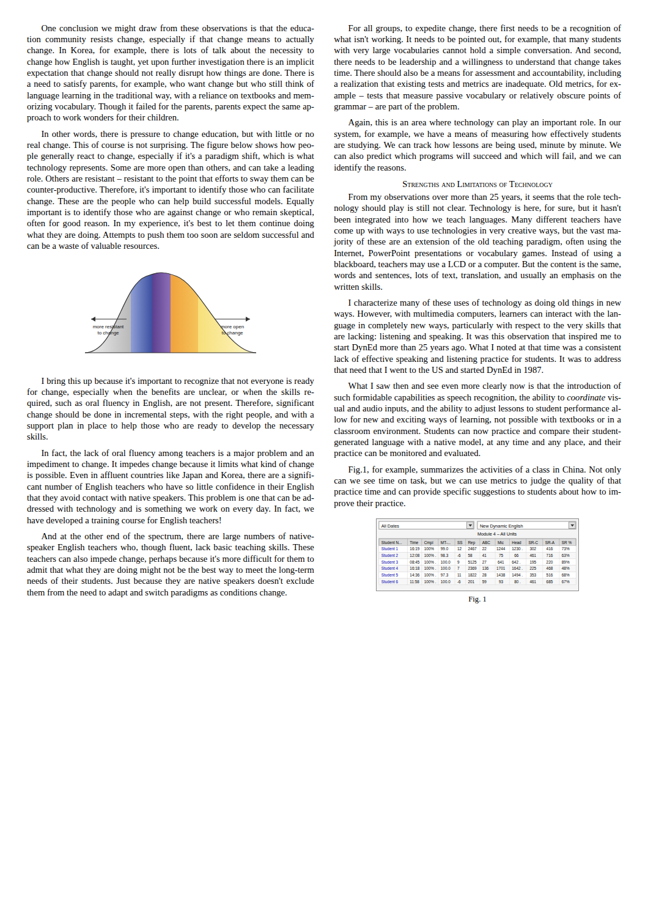One conclusion we might draw from these observations is that the education community resists change, especially if that change means to actually change. In Korea, for example, there is lots of talk about the necessity to change how English is taught, yet upon further investigation there is an implicit expectation that change should not really disrupt how things are done. There is a need to satisfy parents, for example, who want change but who still think of language learning in the traditional way, with a reliance on textbooks and memorizing vocabulary. Though it failed for the parents, parents expect the same approach to work wonders for their children.
In other words, there is pressure to change education, but with little or no real change. This of course is not surprising. The figure below shows how people generally react to change, especially if it's a paradigm shift, which is what technology represents. Some are more open than others, and can take a leading role. Others are resistant – resistant to the point that efforts to sway them can be counter-productive. Therefore, it's important to identify those who can facilitate change. These are the people who can help build successful models. Equally important is to identify those who are against change or who remain skeptical, often for good reason. In my experience, it's best to let them continue doing what they are doing. Attempts to push them too soon are seldom successful and can be a waste of valuable resources.
more resistant to change more open to change
I bring this up because it's important to recognize that not everyone is ready for change, especially when the benefits are unclear, or when the skills required, such as oral fluency in English, are not present. Therefore, significant change should be done in incremental steps, with the right people, and with a support plan in place to help those who are ready to develop the necessary skills.
In fact, the lack of oral fluency among teachers is a major problem and an impediment to change. It impedes change because it limits what kind of change is possible. Even in affluent countries like Japan and Korea, there are a significant number of English teachers who have so little confidence in their English that they avoid contact with native speakers. This problem is one that can be addressed with technology and is something we work on every day. In fact, we have developed a training course for English teachers!
And at the other end of the spectrum, there are large numbers of native-speaker English teachers who, though fluent, lack basic teaching skills. These teachers can also impede change, perhaps because it's more difficult for them to admit that what they are doing might not be the best way to meet the long-term needs of their students. Just because they are native speakers doesn't exclude them from the need to adapt and switch paradigms as conditions change.
For all groups, to expedite change, there first needs to be a recognition of what isn't working. It needs to be pointed out, for example, that many students with very large vocabularies cannot hold a simple conversation. And second, there needs to be leadership and a willingness to understand that change takes time. There should also be a means for assessment and accountability, including a realization that existing tests and metrics are inadequate. Old metrics, for example – tests that measure passive vocabulary or relatively obscure points of grammar – are part of the problem.
Again, this is an area where technology can play an important role. In our system, for example, we have a means of measuring how effectively students are studying. We can track how lessons are being used, minute by minute. We can also predict which programs will succeed and which will fail, and we can identify the reasons.
Strengths and Limitations of Technology
From my observations over more than 25 years, it seems that the role technology should play is still not clear. Technology is here, for sure, but it hasn't been integrated into how we teach languages. Many different teachers have come up with ways to use technologies in very creative ways, but the vast majority of these are an extension of the old teaching paradigm, often using the Internet, PowerPoint presentations or vocabulary games. Instead of using a blackboard, teachers may use a LCD or a computer. But the content is the same, words and sentences, lots of text, translation, and usually an emphasis on the written skills.
I characterize many of these uses of technology as doing old things in new ways. However, with multimedia computers, learners can interact with the language in completely new ways, particularly with respect to the very skills that are lacking: listening and speaking. It was this observation that inspired me to start DynEd more than 25 years ago. What I noted at that time was a consistent lack of effective speaking and listening practice for students. It was to address that need that I went to the US and started DynEd in 1987.
What I saw then and see even more clearly now is that the introduction of such formidable capabilities as speech recognition, the ability to coordinate visual and audio inputs, and the ability to adjust lessons to student performance allow for new and exciting ways of learning, not possible with textbooks or in a classroom environment. Students can now practice and compare their student-generated language with a native model, at any time and any place, and their practice can be monitored and evaluated.
Fig.1, for example, summarizes the activities of a class in China. Not only can we see time on task, but we can use metrics to judge the quality of that practice time and can provide specific suggestions to students about how to improve their practice.
All Dates New Dynamic English Module 4 – All Units Student N... Time Cmpl MT-... SS Rep ABC Mic Head SR-C SR-A SR % Student 1 16:19 100% 99.0 12 2467 22 1244 1230 . 302 416 73% Student 2 12:08 100% . 98.3 -6 58 41 75 66 461 716 63% Student 3 08:45 100% . 100.0 9 5125 27 641 642 . 195 220 89% Student 4 16:18 100% . 100.0 7 2369 136 1701 1642 . 225 468 48% Student 5 14:36 100% . 97.3 11 1822 28 1438 1494 . 353 516 68% Student 6 11:58 100% . 100.0 -6 201 59 93 80 . 461 685 67%
Fig. 1